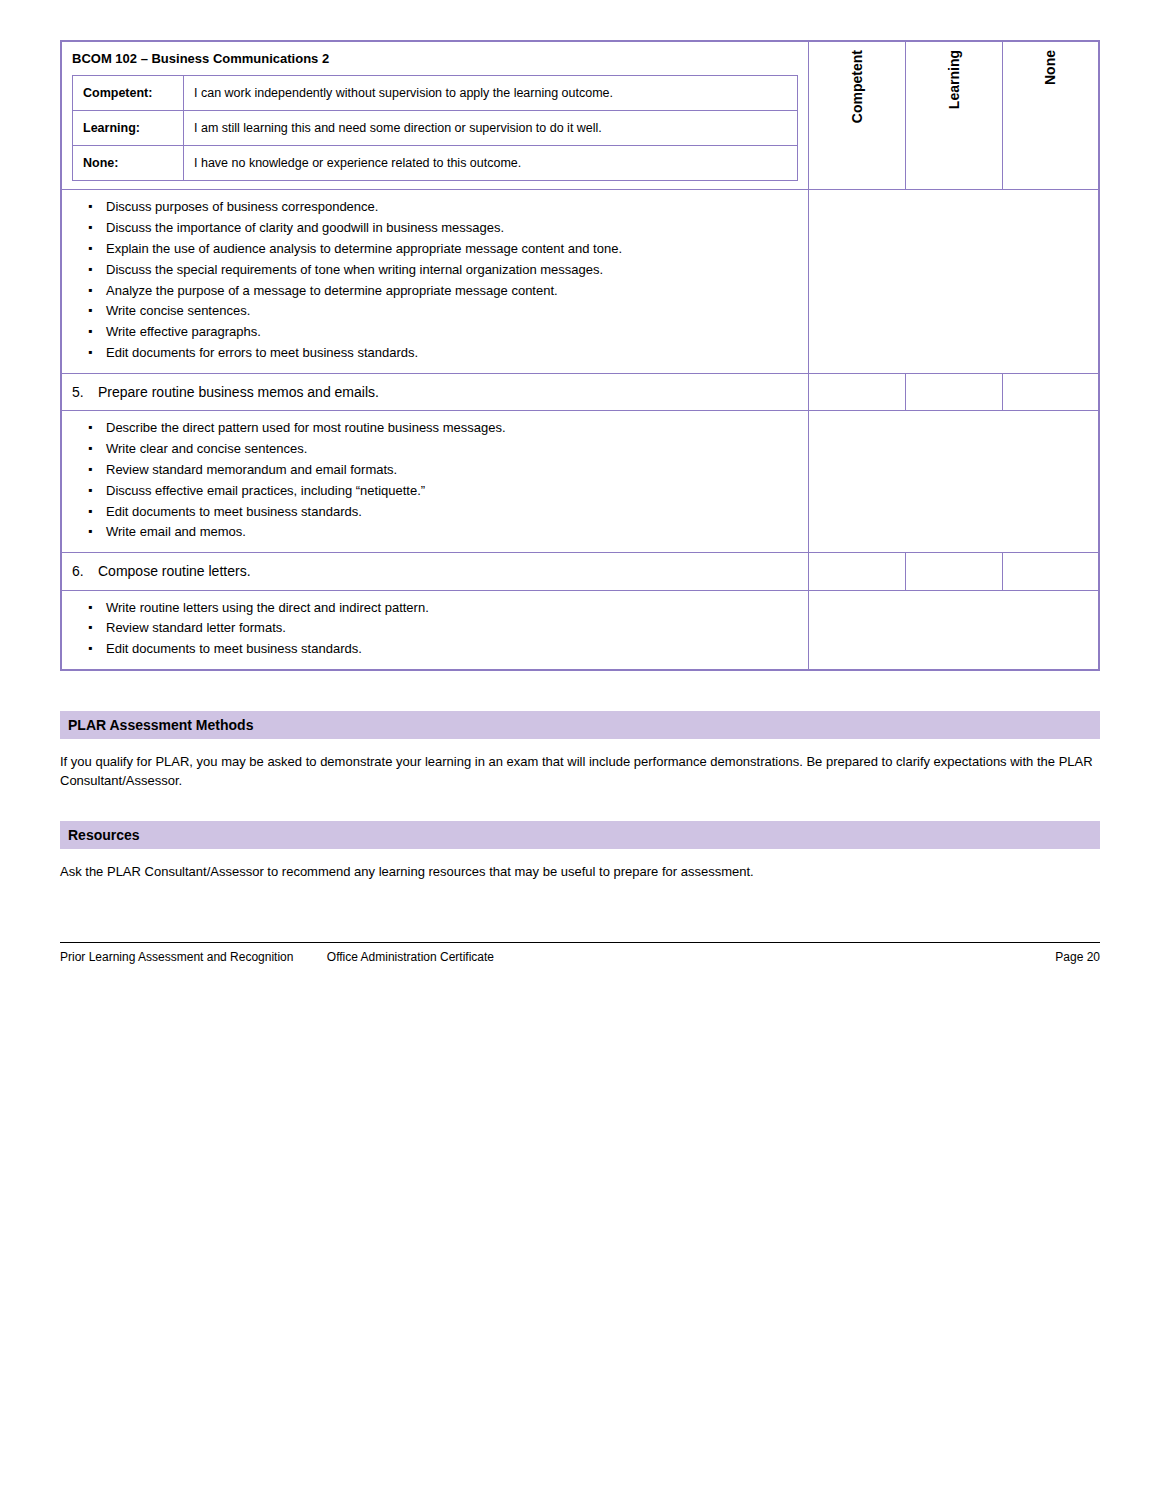| BCOM 102 – Business Communications 2 / Competent: / I can work independently without supervision to apply the learning outcome. / / Learning: / I am still learning this and need some direction or supervision to do it well. / / None: / I have no knowledge or experience related to this outcome. / | Competent | Learning | None |
| Discuss purposes of business correspondence. Discuss the importance of clarity and goodwill in business messages. Explain the use of audience analysis to determine appropriate message content and tone. Discuss the special requirements of tone when writing internal organization messages. Analyze the purpose of a message to determine appropriate message content. Write concise sentences. Write effective paragraphs. Edit documents for errors to meet business standards. | |
| 5. Prepare routine business memos and emails. | | | |
| Describe the direct pattern used for most routine business messages. Write clear and concise sentences. Review standard memorandum and email formats. Discuss effective email practices, including “netiquette.” Edit documents to meet business standards. Write email and memos. | |
| 6. Compose routine letters. | | | |
| Write routine letters using the direct and indirect pattern. Review standard letter formats. Edit documents to meet business standards. | |
PLAR Assessment Methods
If you qualify for PLAR, you may be asked to demonstrate your learning in an exam that will include performance demonstrations. Be prepared to clarify expectations with the PLAR Consultant/Assessor.
Resources
Ask the PLAR Consultant/Assessor to recommend any learning resources that may be useful to prepare for assessment.
Prior Learning Assessment and Recognition Office Administration Certificate
Page 20